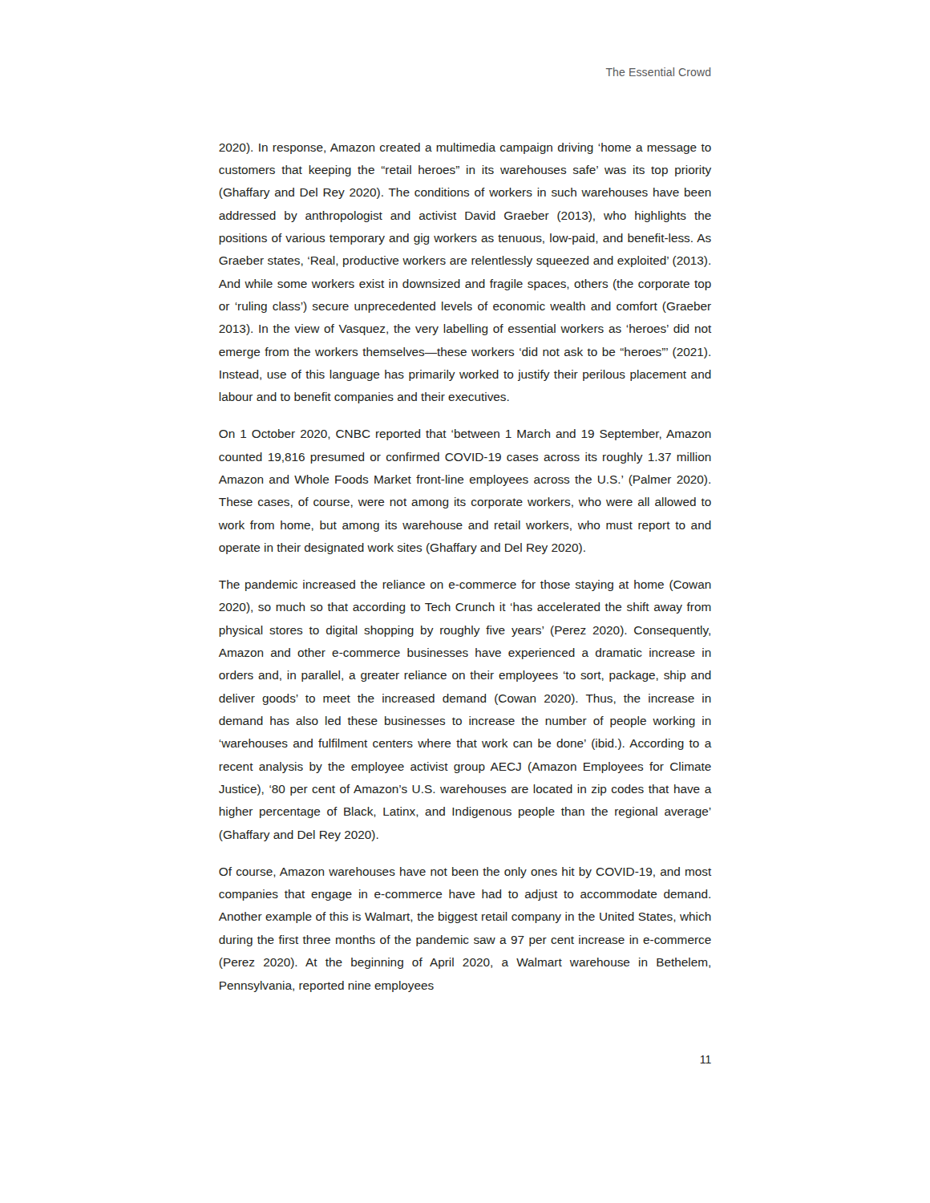The Essential Crowd
2020). In response, Amazon created a multimedia campaign driving ‘home a message to customers that keeping the “retail heroes” in its warehouses safe’ was its top priority (Ghaffary and Del Rey 2020). The conditions of workers in such warehouses have been addressed by anthropologist and activist David Graeber (2013), who highlights the positions of various temporary and gig workers as tenuous, low-paid, and benefit-less. As Graeber states, ‘Real, productive workers are relentlessly squeezed and exploited’ (2013). And while some workers exist in downsized and fragile spaces, others (the corporate top or ‘ruling class’) secure unprecedented levels of economic wealth and comfort (Graeber 2013). In the view of Vasquez, the very labelling of essential workers as ‘heroes’ did not emerge from the workers themselves—these workers ‘did not ask to be “heroes”’ (2021). Instead, use of this language has primarily worked to justify their perilous placement and labour and to benefit companies and their executives.
On 1 October 2020, CNBC reported that ‘between 1 March and 19 September, Amazon counted 19,816 presumed or confirmed COVID-19 cases across its roughly 1.37 million Amazon and Whole Foods Market front-line employees across the U.S.’ (Palmer 2020). These cases, of course, were not among its corporate workers, who were all allowed to work from home, but among its warehouse and retail workers, who must report to and operate in their designated work sites (Ghaffary and Del Rey 2020).
The pandemic increased the reliance on e-commerce for those staying at home (Cowan 2020), so much so that according to Tech Crunch it ‘has accelerated the shift away from physical stores to digital shopping by roughly five years’ (Perez 2020). Consequently, Amazon and other e-commerce businesses have experienced a dramatic increase in orders and, in parallel, a greater reliance on their employees ‘to sort, package, ship and deliver goods’ to meet the increased demand (Cowan 2020). Thus, the increase in demand has also led these businesses to increase the number of people working in ‘warehouses and fulfilment centers where that work can be done’ (ibid.). According to a recent analysis by the employee activist group AECJ (Amazon Employees for Climate Justice), ‘80 per cent of Amazon’s U.S. warehouses are located in zip codes that have a higher percentage of Black, Latinx, and Indigenous people than the regional average’ (Ghaffary and Del Rey 2020).
Of course, Amazon warehouses have not been the only ones hit by COVID-19, and most companies that engage in e-commerce have had to adjust to accommodate demand. Another example of this is Walmart, the biggest retail company in the United States, which during the first three months of the pandemic saw a 97 per cent increase in e-commerce (Perez 2020). At the beginning of April 2020, a Walmart warehouse in Bethelem, Pennsylvania, reported nine employees
11